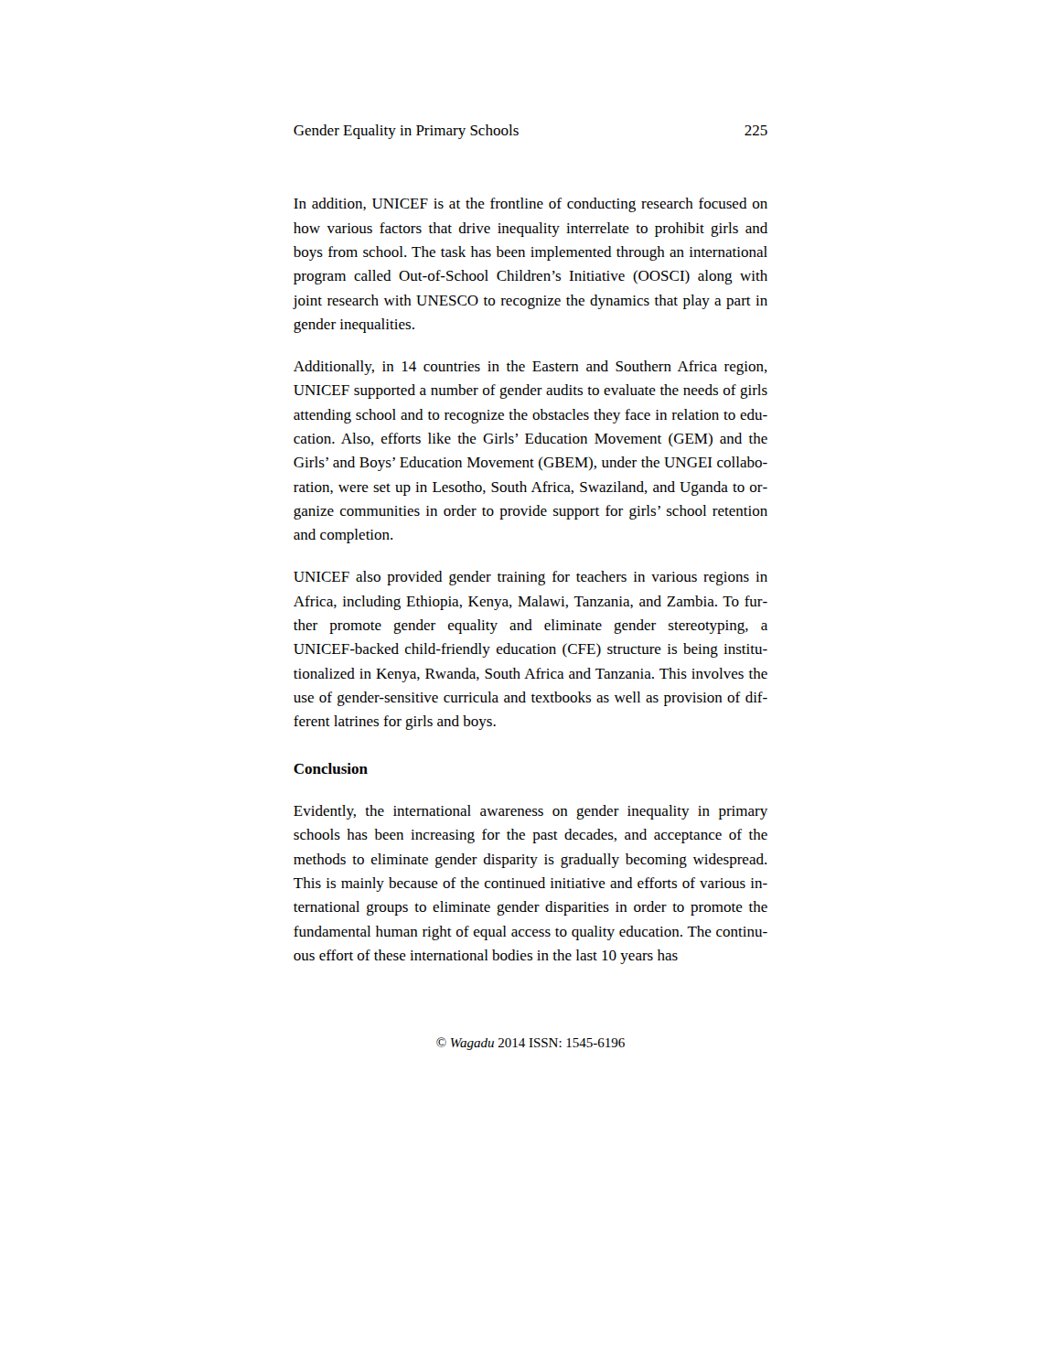Gender Equality in Primary Schools 225
In addition, UNICEF is at the frontline of conducting research focused on how various factors that drive inequality interrelate to prohibit girls and boys from school. The task has been implemented through an international program called Out-of-School Children’s Initiative (OOSCI) along with joint research with UNESCO to recognize the dynamics that play a part in gender inequalities.
Additionally, in 14 countries in the Eastern and Southern Africa region, UNICEF supported a number of gender audits to evaluate the needs of girls attending school and to recognize the obstacles they face in relation to education. Also, efforts like the Girls’ Education Movement (GEM) and the Girls’ and Boys’ Education Movement (GBEM), under the UNGEI collaboration, were set up in Lesotho, South Africa, Swaziland, and Uganda to organize communities in order to provide support for girls’ school retention and completion.
UNICEF also provided gender training for teachers in various regions in Africa, including Ethiopia, Kenya, Malawi, Tanzania, and Zambia. To further promote gender equality and eliminate gender stereotyping, a UNICEF-backed child-friendly education (CFE) structure is being institutionalized in Kenya, Rwanda, South Africa and Tanzania. This involves the use of gender-sensitive curricula and textbooks as well as provision of different latrines for girls and boys.
Conclusion
Evidently, the international awareness on gender inequality in primary schools has been increasing for the past decades, and acceptance of the methods to eliminate gender disparity is gradually becoming widespread. This is mainly because of the continued initiative and efforts of various international groups to eliminate gender disparities in order to promote the fundamental human right of equal access to quality education. The continuous effort of these international bodies in the last 10 years has
© Wagadu 2014 ISSN: 1545-6196